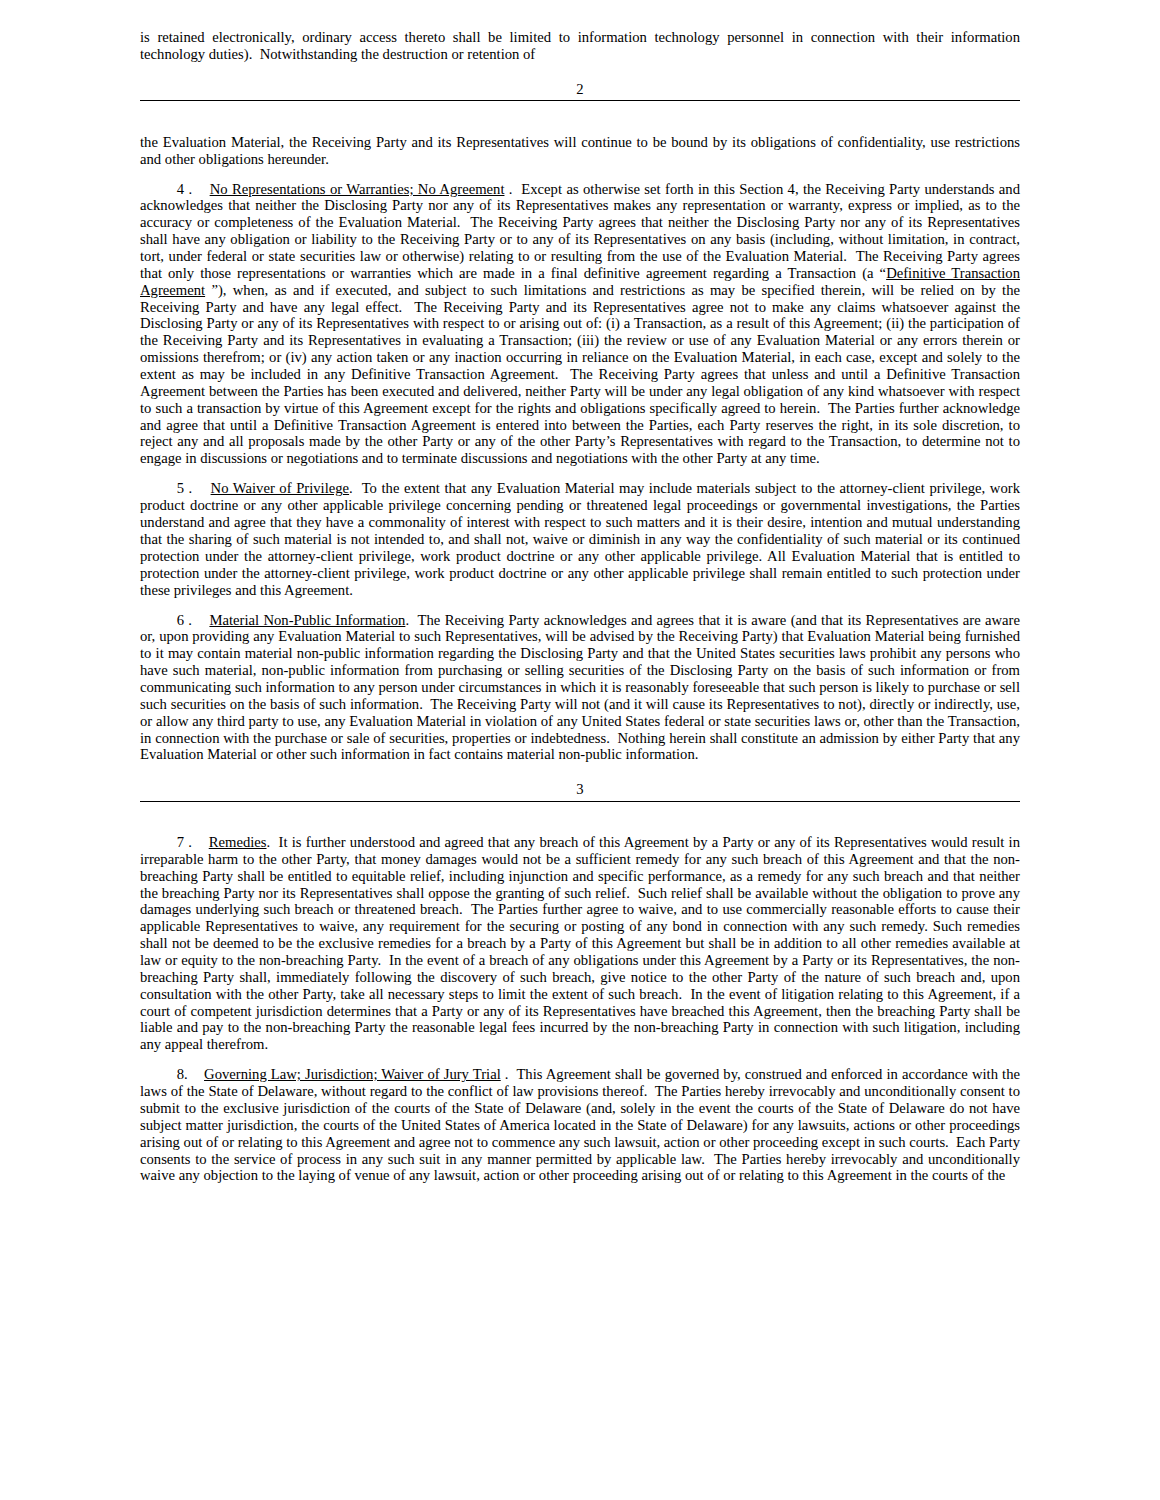is retained electronically, ordinary access thereto shall be limited to information technology personnel in connection with their information technology duties). Notwithstanding the destruction or retention of
2
the Evaluation Material, the Receiving Party and its Representatives will continue to be bound by its obligations of confidentiality, use restrictions and other obligations hereunder.
4 . No Representations or Warranties; No Agreement . Except as otherwise set forth in this Section 4, the Receiving Party understands and acknowledges that neither the Disclosing Party nor any of its Representatives makes any representation or warranty, express or implied, as to the accuracy or completeness of the Evaluation Material. The Receiving Party agrees that neither the Disclosing Party nor any of its Representatives shall have any obligation or liability to the Receiving Party or to any of its Representatives on any basis (including, without limitation, in contract, tort, under federal or state securities law or otherwise) relating to or resulting from the use of the Evaluation Material. The Receiving Party agrees that only those representations or warranties which are made in a final definitive agreement regarding a Transaction (a “Definitive Transaction Agreement ”), when, as and if executed, and subject to such limitations and restrictions as may be specified therein, will be relied on by the Receiving Party and have any legal effect. The Receiving Party and its Representatives agree not to make any claims whatsoever against the Disclosing Party or any of its Representatives with respect to or arising out of: (i) a Transaction, as a result of this Agreement; (ii) the participation of the Receiving Party and its Representatives in evaluating a Transaction; (iii) the review or use of any Evaluation Material or any errors therein or omissions therefrom; or (iv) any action taken or any inaction occurring in reliance on the Evaluation Material, in each case, except and solely to the extent as may be included in any Definitive Transaction Agreement. The Receiving Party agrees that unless and until a Definitive Transaction Agreement between the Parties has been executed and delivered, neither Party will be under any legal obligation of any kind whatsoever with respect to such a transaction by virtue of this Agreement except for the rights and obligations specifically agreed to herein. The Parties further acknowledge and agree that until a Definitive Transaction Agreement is entered into between the Parties, each Party reserves the right, in its sole discretion, to reject any and all proposals made by the other Party or any of the other Party’s Representatives with regard to the Transaction, to determine not to engage in discussions or negotiations and to terminate discussions and negotiations with the other Party at any time.
5 . No Waiver of Privilege. To the extent that any Evaluation Material may include materials subject to the attorney-client privilege, work product doctrine or any other applicable privilege concerning pending or threatened legal proceedings or governmental investigations, the Parties understand and agree that they have a commonality of interest with respect to such matters and it is their desire, intention and mutual understanding that the sharing of such material is not intended to, and shall not, waive or diminish in any way the confidentiality of such material or its continued protection under the attorney-client privilege, work product doctrine or any other applicable privilege. All Evaluation Material that is entitled to protection under the attorney-client privilege, work product doctrine or any other applicable privilege shall remain entitled to such protection under these privileges and this Agreement.
6 . Material Non-Public Information. The Receiving Party acknowledges and agrees that it is aware (and that its Representatives are aware or, upon providing any Evaluation Material to such Representatives, will be advised by the Receiving Party) that Evaluation Material being furnished to it may contain material non-public information regarding the Disclosing Party and that the United States securities laws prohibit any persons who have such material, non-public information from purchasing or selling securities of the Disclosing Party on the basis of such information or from communicating such information to any person under circumstances in which it is reasonably foreseeable that such person is likely to purchase or sell such securities on the basis of such information. The Receiving Party will not (and it will cause its Representatives to not), directly or indirectly, use, or allow any third party to use, any Evaluation Material in violation of any United States federal or state securities laws or, other than the Transaction, in connection with the purchase or sale of securities, properties or indebtedness. Nothing herein shall constitute an admission by either Party that any Evaluation Material or other such information in fact contains material non-public information.
3
7 . Remedies. It is further understood and agreed that any breach of this Agreement by a Party or any of its Representatives would result in irreparable harm to the other Party, that money damages would not be a sufficient remedy for any such breach of this Agreement and that the non-breaching Party shall be entitled to equitable relief, including injunction and specific performance, as a remedy for any such breach and that neither the breaching Party nor its Representatives shall oppose the granting of such relief. Such relief shall be available without the obligation to prove any damages underlying such breach or threatened breach. The Parties further agree to waive, and to use commercially reasonable efforts to cause their applicable Representatives to waive, any requirement for the securing or posting of any bond in connection with any such remedy. Such remedies shall not be deemed to be the exclusive remedies for a breach by a Party of this Agreement but shall be in addition to all other remedies available at law or equity to the non-breaching Party. In the event of a breach of any obligations under this Agreement by a Party or its Representatives, the non-breaching Party shall, immediately following the discovery of such breach, give notice to the other Party of the nature of such breach and, upon consultation with the other Party, take all necessary steps to limit the extent of such breach. In the event of litigation relating to this Agreement, if a court of competent jurisdiction determines that a Party or any of its Representatives have breached this Agreement, then the breaching Party shall be liable and pay to the non-breaching Party the reasonable legal fees incurred by the non-breaching Party in connection with such litigation, including any appeal therefrom.
8. Governing Law; Jurisdiction; Waiver of Jury Trial . This Agreement shall be governed by, construed and enforced in accordance with the laws of the State of Delaware, without regard to the conflict of law provisions thereof. The Parties hereby irrevocably and unconditionally consent to submit to the exclusive jurisdiction of the courts of the State of Delaware (and, solely in the event the courts of the State of Delaware do not have subject matter jurisdiction, the courts of the United States of America located in the State of Delaware) for any lawsuits, actions or other proceedings arising out of or relating to this Agreement and agree not to commence any such lawsuit, action or other proceeding except in such courts. Each Party consents to the service of process in any such suit in any manner permitted by applicable law. The Parties hereby irrevocably and unconditionally waive any objection to the laying of venue of any lawsuit, action or other proceeding arising out of or relating to this Agreement in the courts of the